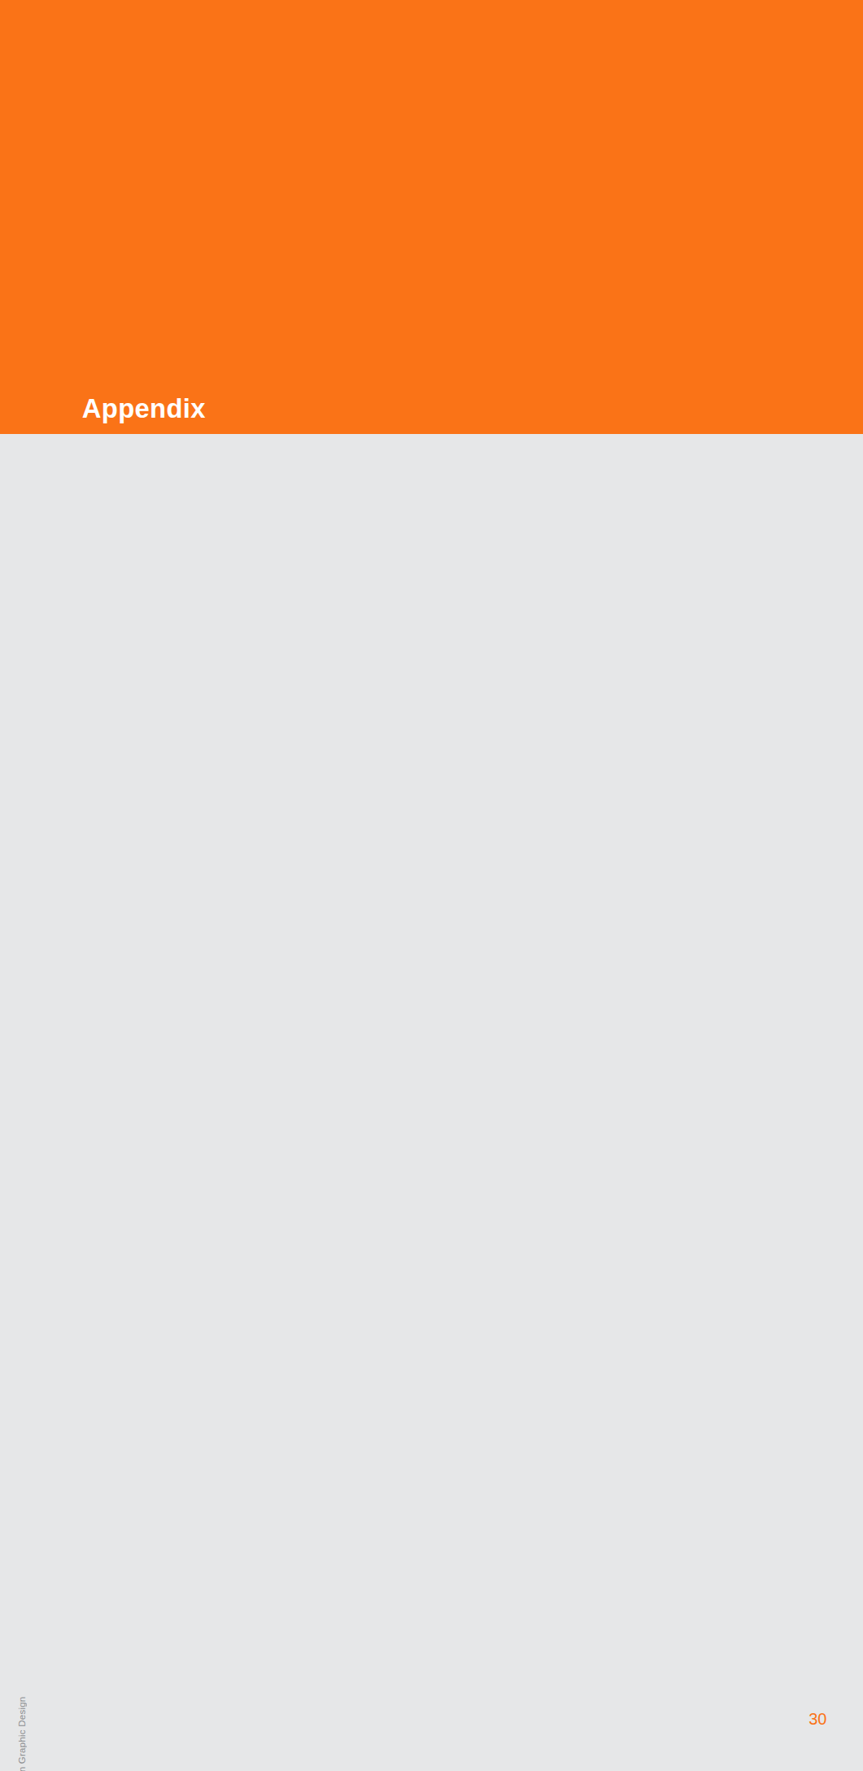Appendix
Brave New Normal: Intergenerational Mentoring + Women in Graphic Design
30